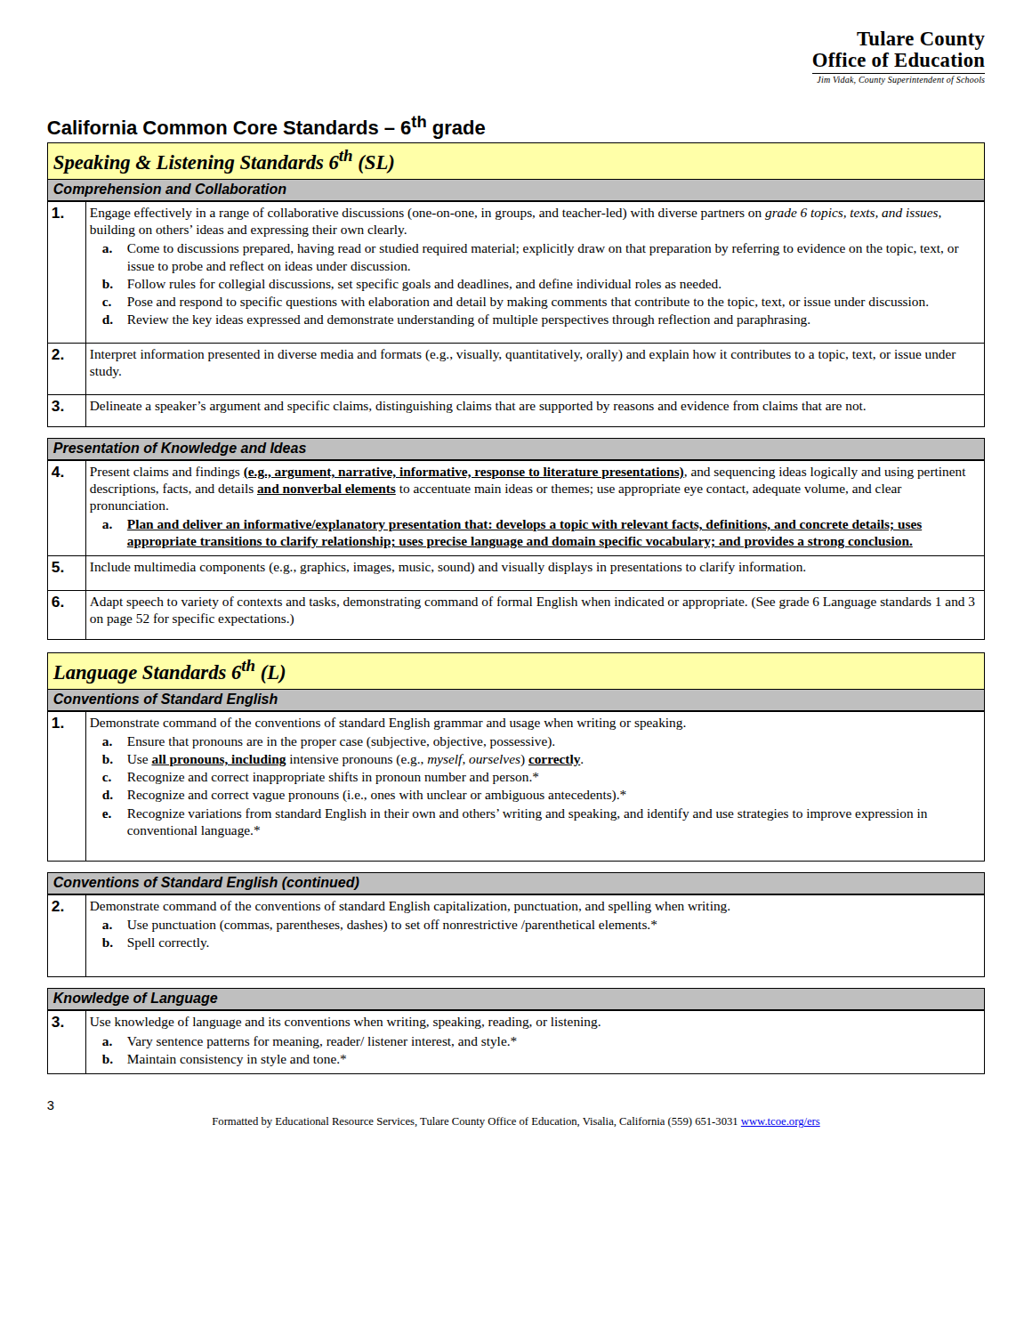Tulare County
Office of Education
Jim Vidak, County Superintendent of Schools
California Common Core Standards – 6th grade
Speaking & Listening Standards 6th (SL)
Comprehension and Collaboration
| 1. | Engage effectively in a range of collaborative discussions (one-on-one, in groups, and teacher-led) with diverse partners on grade 6 topics, texts, and issues , building on others’ ideas and expressing their own clearly. a. Come to discussions prepared, having read or studied required material; explicitly draw on that preparation by referring to evidence on the topic, text, or issue to probe and reflect on ideas under discussion. b. Follow rules for collegial discussions, set specific goals and deadlines, and define individual roles as needed. c. Pose and respond to specific questions with elaboration and detail by making comments that contribute to the topic, text, or issue under discussion. d. Review the key ideas expressed and demonstrate understanding of multiple perspectives through reflection and paraphrasing. |
| 2. | Interpret information presented in diverse media and formats (e.g., visually, quantitatively, orally) and explain how it contributes to a topic, text, or issue under study. |
| 3. | Delineate a speaker’s argument and specific claims, distinguishing claims that are supported by reasons and evidence from claims that are not. |
Presentation of Knowledge and Ideas
| 4. | Present claims and findings (e.g., argument, narrative, informative, response to literature presentations) , and sequencing ideas logically and using pertinent descriptions, facts, and details and nonverbal elements to accentuate main ideas or themes; use appropriate eye contact, adequate volume, and clear pronunciation. a. Plan and deliver an informative/explanatory presentation that: develops a topic with relevant facts, definitions, and concrete details; uses appropriate transitions to clarify relationship; uses precise language and domain specific vocabulary; and provides a strong conclusion. |
| 5. | Include multimedia components (e.g., graphics, images, music, sound) and visually displays in presentations to clarify information. |
| 6. | Adapt speech to variety of contexts and tasks, demonstrating command of formal English when indicated or appropriate. (See grade 6 Language standards 1 and 3 on page 52 for specific expectations.) |
Language Standards 6th (L)
Conventions of Standard English
| 1. | Demonstrate command of the conventions of standard English grammar and usage when writing or speaking. a. Ensure that pronouns are in the proper case (subjective, objective, possessive). b. Use all pronouns, including intensive pronouns (e.g., myself, ourselves ) correctly . c. Recognize and correct inappropriate shifts in pronoun number and person.* d. Recognize and correct vague pronouns (i.e., ones with unclear or ambiguous antecedents).* e. Recognize variations from standard English in their own and others’ writing and speaking, and identify and use strategies to improve expression in conventional language.* |
Conventions of Standard English (continued)
| 2. | Demonstrate command of the conventions of standard English capitalization, punctuation, and spelling when writing. a. Use punctuation (commas, parentheses, dashes) to set off nonrestrictive /parenthetical elements.* b. Spell correctly. |
Knowledge of Language
| 3. | Use knowledge of language and its conventions when writing, speaking, reading, or listening. a. Vary sentence patterns for meaning, reader/ listener interest, and style.* b. Maintain consistency in style and tone.* |
3
Formatted by Educational Resource Services, Tulare County Office of Education, Visalia, California (559) 651-3031 www.tcoe.org/ers